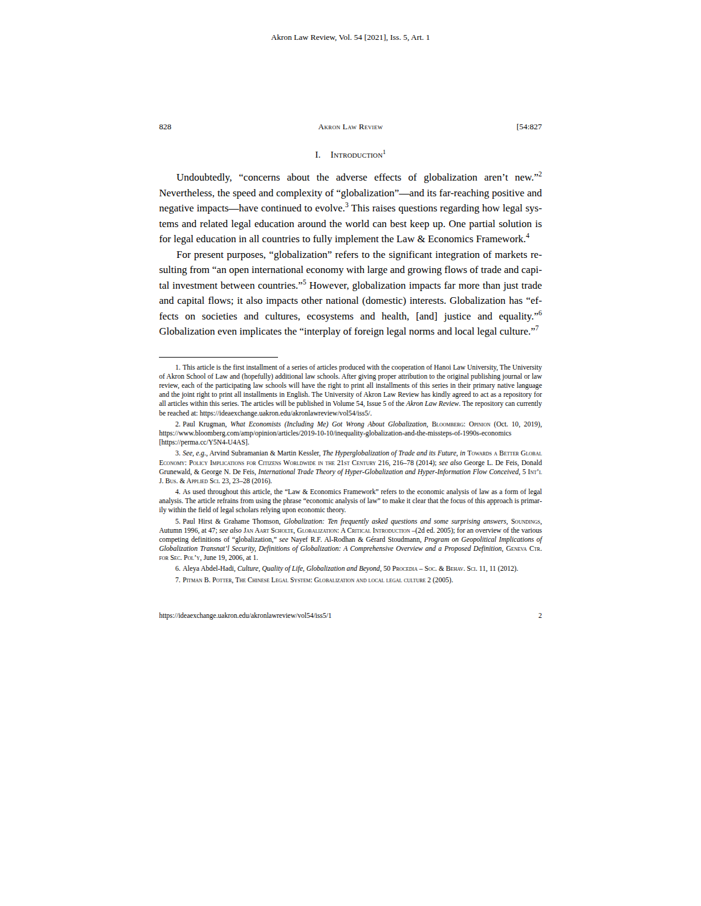Akron Law Review, Vol. 54 [2021], Iss. 5, Art. 1
828 Akron Law Review [54:827
I. Introduction1
Undoubtedly, “concerns about the adverse effects of globalization aren’t new.”2 Nevertheless, the speed and complexity of “globalization”—and its far-reaching positive and negative impacts—have continued to evolve.3 This raises questions regarding how legal systems and related legal education around the world can best keep up. One partial solution is for legal education in all countries to fully implement the Law & Economics Framework.4
For present purposes, “globalization” refers to the significant integration of markets resulting from “an open international economy with large and growing flows of trade and capital investment between countries.”5 However, globalization impacts far more than just trade and capital flows; it also impacts other national (domestic) interests. Globalization has “effects on societies and cultures, ecosystems and health, [and] justice and equality.”6 Globalization even implicates the “interplay of foreign legal norms and local legal culture.”7
1. This article is the first installment of a series of articles produced with the cooperation of Hanoi Law University, The University of Akron School of Law and (hopefully) additional law schools. After giving proper attribution to the original publishing journal or law review, each of the participating law schools will have the right to print all installments of this series in their primary native language and the joint right to print all installments in English. The University of Akron Law Review has kindly agreed to act as a repository for all articles within this series. The articles will be published in Volume 54, Issue 5 of the Akron Law Review. The repository can currently be reached at: https://ideaexchange.uakron.edu/akronlawreview/vol54/iss5/.
2. Paul Krugman, What Economists (Including Me) Got Wrong About Globalization, Bloomberg: Opinion (Oct. 10, 2019), https://www.bloomberg.com/amp/opinion/articles/2019-10-10/inequality-globalization-and-the-missteps-of-1990s-economics [https://perma.cc/Y5N4-U4AS].
3. See, e.g., Arvind Subramanian & Martin Kessler, The Hyperglobalization of Trade and its Future, in Towards a Better Global Economy: Policy Implications for Citizens Worldwide in the 21st Century 216, 216–78 (2014); see also George L. De Feis, Donald Grunewald, & George N. De Feis, International Trade Theory of Hyper-Globalization and Hyper-Information Flow Conceived, 5 Int’l J. Bus. & Applied Sci. 23, 23–28 (2016).
4. As used throughout this article, the “Law & Economics Framework” refers to the economic analysis of law as a form of legal analysis. The article refrains from using the phrase “economic analysis of law” to make it clear that the focus of this approach is primarily within the field of legal scholars relying upon economic theory.
5. Paul Hirst & Grahame Thomson, Globalization: Ten frequently asked questions and some surprising answers, Soundings, Autumn 1996, at 47; see also Jan Aart Scholte, Globalization: A Critical Introduction –(2d ed. 2005); for an overview of the various competing definitions of “globalization,” see Nayef R.F. Al-Rodhan & Gérard Stoudmann, Program on Geopolitical Implications of Globalization Transnat’l Security, Definitions of Globalization: A Comprehensive Overview and a Proposed Definition, Geneva Ctr. for Sec. Pol’y, June 19, 2006, at 1.
6. Aleya Abdel-Hadi, Culture, Quality of Life, Globalization and Beyond, 50 Procedia – Soc. & Behav. Sci. 11, 11 (2012).
7. Pitman B. Potter, The Chinese Legal System: Globalization and local legal culture 2 (2005).
https://ideaexchange.uakron.edu/akronlawreview/vol54/iss5/1 2